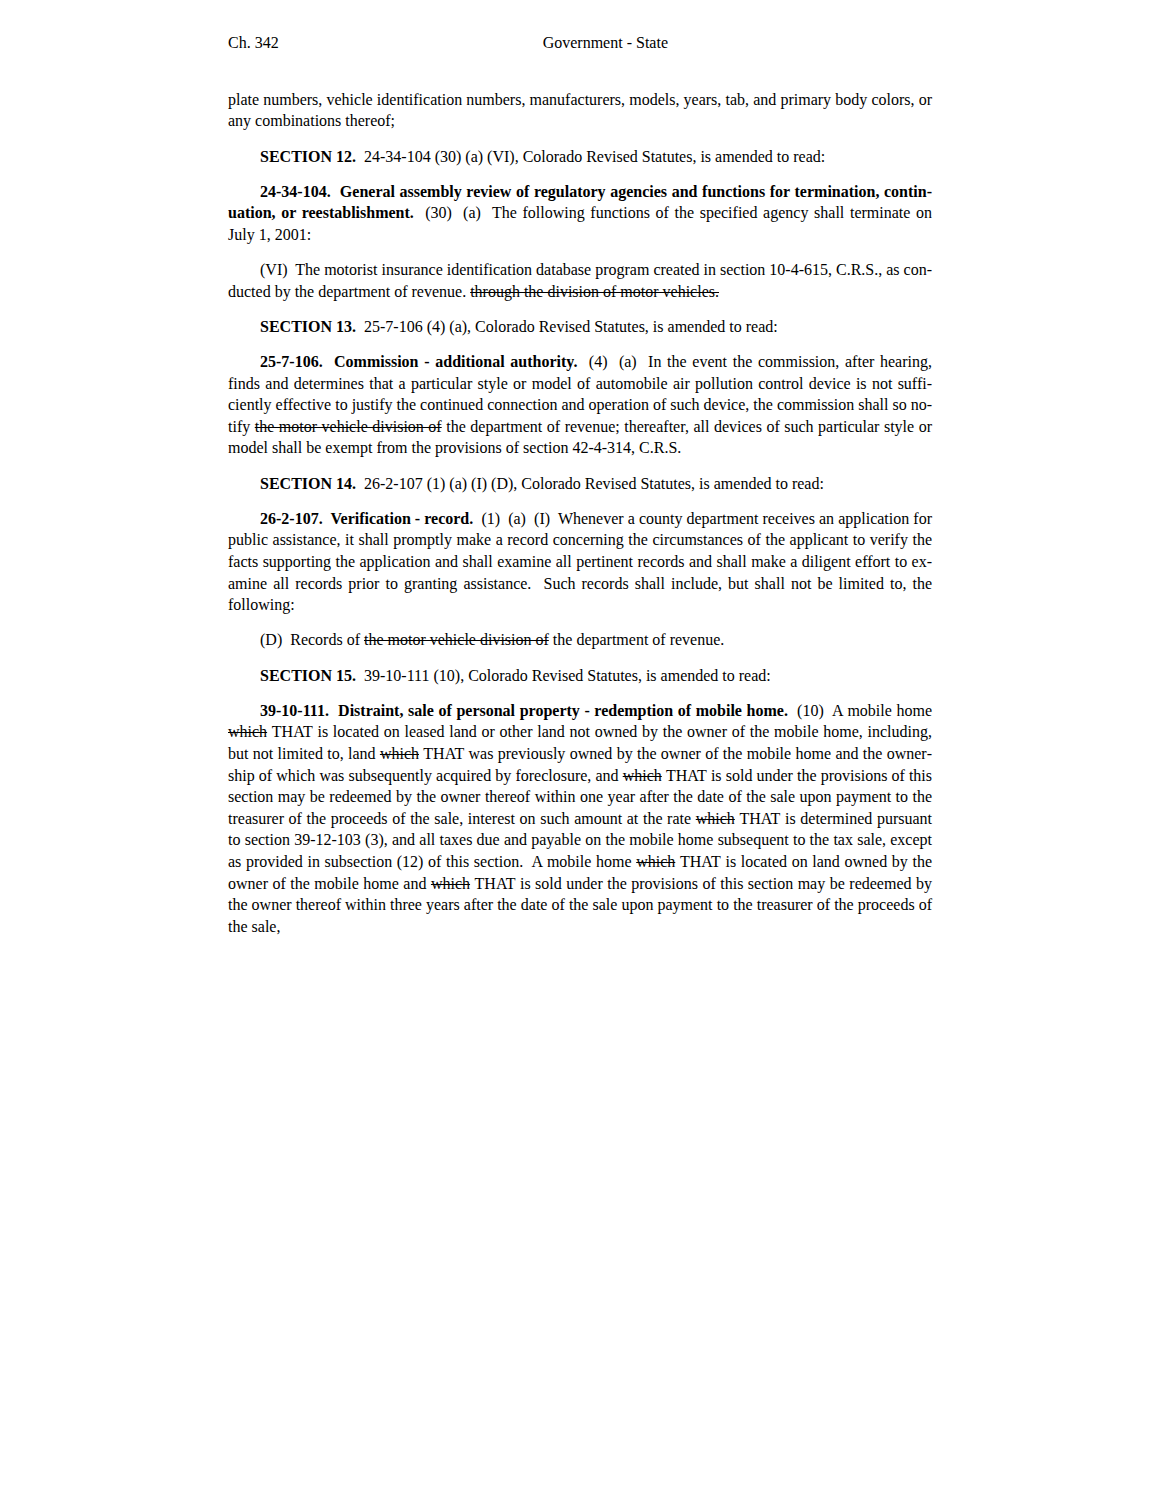Ch. 342 Government - State
plate numbers, vehicle identification numbers, manufacturers, models, years, tab, and primary body colors, or any combinations thereof;
SECTION 12. 24-34-104 (30) (a) (VI), Colorado Revised Statutes, is amended to read:
24-34-104. General assembly review of regulatory agencies and functions for termination, continuation, or reestablishment. (30) (a) The following functions of the specified agency shall terminate on July 1, 2001:
(VI) The motorist insurance identification database program created in section 10-4-615, C.R.S., as conducted by the department of revenue. through the division of motor vehicles.
SECTION 13. 25-7-106 (4) (a), Colorado Revised Statutes, is amended to read:
25-7-106. Commission - additional authority. (4) (a) In the event the commission, after hearing, finds and determines that a particular style or model of automobile air pollution control device is not sufficiently effective to justify the continued connection and operation of such device, the commission shall so notify the motor vehicle division of the department of revenue; thereafter, all devices of such particular style or model shall be exempt from the provisions of section 42-4-314, C.R.S.
SECTION 14. 26-2-107 (1) (a) (I) (D), Colorado Revised Statutes, is amended to read:
26-2-107. Verification - record. (1) (a) (I) Whenever a county department receives an application for public assistance, it shall promptly make a record concerning the circumstances of the applicant to verify the facts supporting the application and shall examine all pertinent records and shall make a diligent effort to examine all records prior to granting assistance. Such records shall include, but shall not be limited to, the following:
(D) Records of the motor vehicle division of the department of revenue.
SECTION 15. 39-10-111 (10), Colorado Revised Statutes, is amended to read:
39-10-111. Distraint, sale of personal property - redemption of mobile home. (10) A mobile home which THAT is located on leased land or other land not owned by the owner of the mobile home, including, but not limited to, land which THAT was previously owned by the owner of the mobile home and the ownership of which was subsequently acquired by foreclosure, and which THAT is sold under the provisions of this section may be redeemed by the owner thereof within one year after the date of the sale upon payment to the treasurer of the proceeds of the sale, interest on such amount at the rate which THAT is determined pursuant to section 39-12-103 (3), and all taxes due and payable on the mobile home subsequent to the tax sale, except as provided in subsection (12) of this section. A mobile home which THAT is located on land owned by the owner of the mobile home and which THAT is sold under the provisions of this section may be redeemed by the owner thereof within three years after the date of the sale upon payment to the treasurer of the proceeds of the sale,